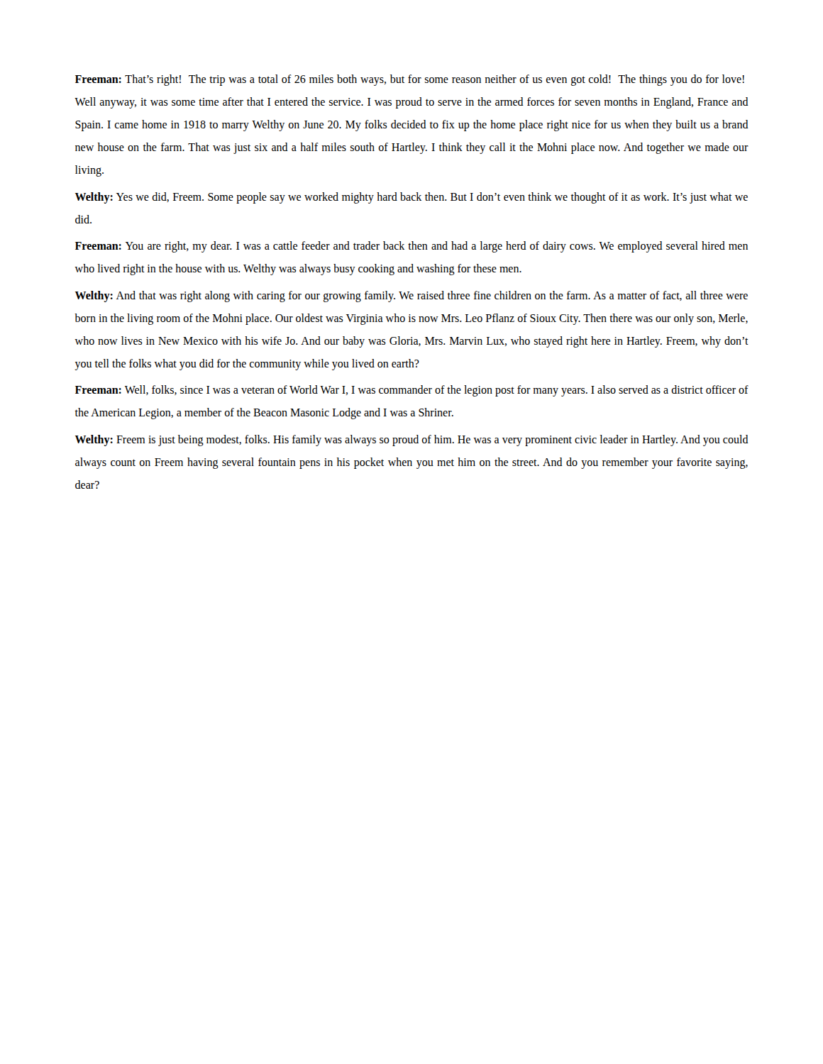Freeman: That’s right! The trip was a total of 26 miles both ways, but for some reason neither of us even got cold! The things you do for love! Well anyway, it was some time after that I entered the service. I was proud to serve in the armed forces for seven months in England, France and Spain. I came home in 1918 to marry Welthy on June 20. My folks decided to fix up the home place right nice for us when they built us a brand new house on the farm. That was just six and a half miles south of Hartley. I think they call it the Mohni place now. And together we made our living.
Welthy: Yes we did, Freem. Some people say we worked mighty hard back then. But I don’t even think we thought of it as work. It’s just what we did.
Freeman: You are right, my dear. I was a cattle feeder and trader back then and had a large herd of dairy cows. We employed several hired men who lived right in the house with us. Welthy was always busy cooking and washing for these men.
Welthy: And that was right along with caring for our growing family. We raised three fine children on the farm. As a matter of fact, all three were born in the living room of the Mohni place. Our oldest was Virginia who is now Mrs. Leo Pflanz of Sioux City. Then there was our only son, Merle, who now lives in New Mexico with his wife Jo. And our baby was Gloria, Mrs. Marvin Lux, who stayed right here in Hartley. Freem, why don’t you tell the folks what you did for the community while you lived on earth?
Freeman: Well, folks, since I was a veteran of World War I, I was commander of the legion post for many years. I also served as a district officer of the American Legion, a member of the Beacon Masonic Lodge and I was a Shriner.
Welthy: Freem is just being modest, folks. His family was always so proud of him. He was a very prominent civic leader in Hartley. And you could always count on Freem having several fountain pens in his pocket when you met him on the street. And do you remember your favorite saying, dear?